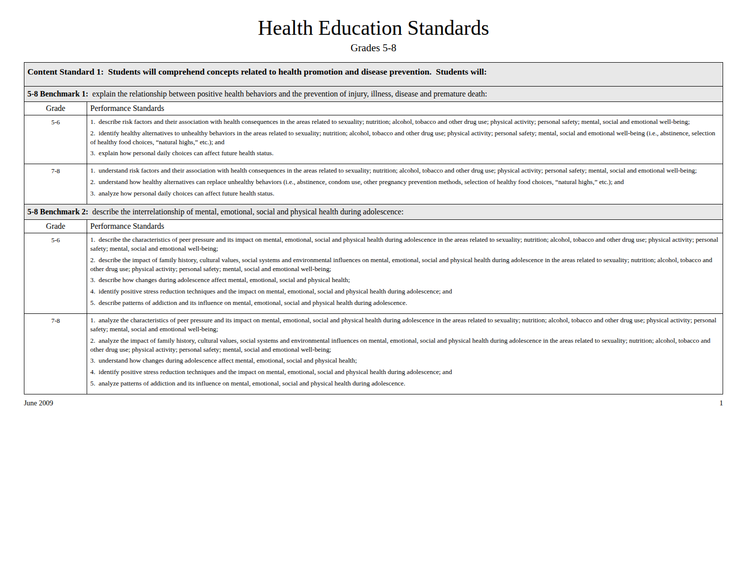Health Education Standards
Grades 5-8
| Content Standard 1: Students will comprehend concepts related to health promotion and disease prevention. Students will: |
| 5-8 Benchmark 1: explain the relationship between positive health behaviors and the prevention of injury, illness, disease and premature death: |
| Grade | Performance Standards |
| 5-6 | 1. describe risk factors and their association with health consequences in the areas related to sexuality; nutrition; alcohol, tobacco and other drug use; physical activity; personal safety; mental, social and emotional well-being; 2. identify healthy alternatives to unhealthy behaviors in the areas related to sexuality; nutrition; alcohol, tobacco and other drug use; physical activity; personal safety; mental, social and emotional well-being (i.e., abstinence, selection of healthy food choices, “natural highs,” etc.); and 3. explain how personal daily choices can affect future health status. |
| 7-8 | 1. understand risk factors and their association with health consequences in the areas related to sexuality; nutrition; alcohol, tobacco and other drug use; physical activity; personal safety; mental, social and emotional well-being; 2. understand how healthy alternatives can replace unhealthy behaviors (i.e., abstinence, condom use, other pregnancy prevention methods, selection of healthy food choices, “natural highs,” etc.); and 3. analyze how personal daily choices can affect future health status. |
| 5-8 Benchmark 2: describe the interrelationship of mental, emotional, social and physical health during adolescence: |
| Grade | Performance Standards |
| 5-6 | 1. describe the characteristics of peer pressure and its impact on mental, emotional, social and physical health during adolescence in the areas related to sexuality; nutrition; alcohol, tobacco and other drug use; physical activity; personal safety; mental, social and emotional well-being; 2. describe the impact of family history, cultural values, social systems and environmental influences on mental, emotional, social and physical health during adolescence in the areas related to sexuality; nutrition; alcohol, tobacco and other drug use; physical activity; personal safety; mental, social and emotional well-being; 3. describe how changes during adolescence affect mental, emotional, social and physical health; 4. identify positive stress reduction techniques and the impact on mental, emotional, social and physical health during adolescence; and 5. describe patterns of addiction and its influence on mental, emotional, social and physical health during adolescence. |
| 7-8 | 1. analyze the characteristics of peer pressure and its impact on mental, emotional, social and physical health during adolescence in the areas related to sexuality; nutrition; alcohol, tobacco and other drug use; physical activity; personal safety; mental, social and emotional well-being; 2. analyze the impact of family history, cultural values, social systems and environmental influences on mental, emotional, social and physical health during adolescence in the areas related to sexuality; nutrition; alcohol, tobacco and other drug use; physical activity; personal safety; mental, social and emotional well-being; 3. understand how changes during adolescence affect mental, emotional, social and physical health; 4. identify positive stress reduction techniques and the impact on mental, emotional, social and physical health during adolescence; and 5. analyze patterns of addiction and its influence on mental, emotional, social and physical health during adolescence. |
June 2009 1